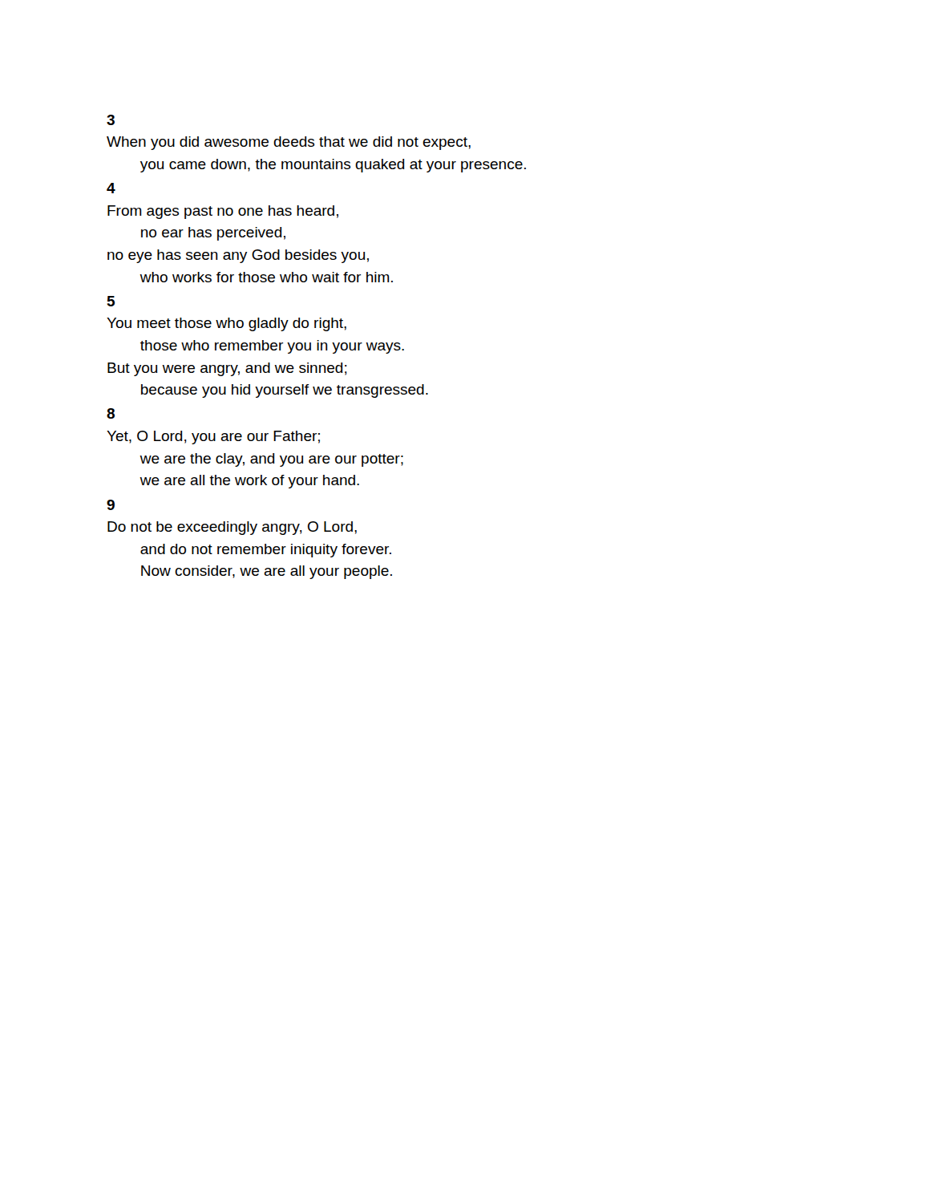3 When you did awesome deeds that we did not expect, you came down, the mountains quaked at your presence.
4 From ages past no one has heard, no ear has perceived, no eye has seen any God besides you, who works for those who wait for him.
5 You meet those who gladly do right, those who remember you in your ways. But you were angry, and we sinned; because you hid yourself we transgressed.
8 Yet, O Lord, you are our Father; we are the clay, and you are our potter; we are all the work of your hand.
9 Do not be exceedingly angry, O Lord, and do not remember iniquity forever. Now consider, we are all your people.